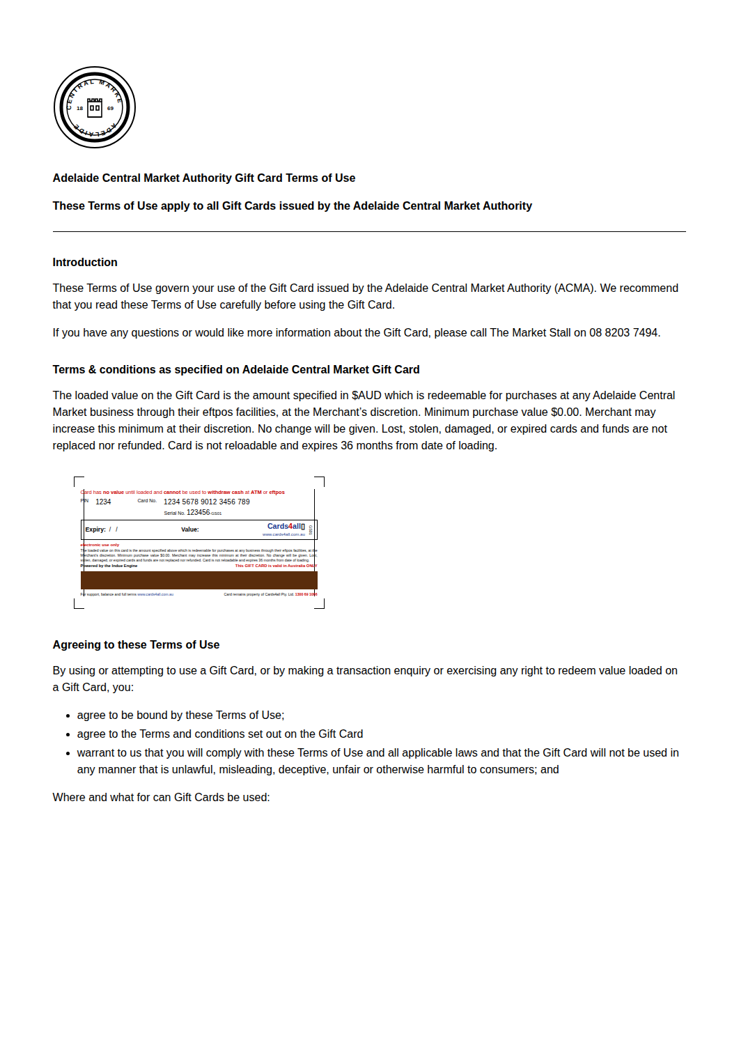CENTRAL MARKET ADELAIDE 18 69
Adelaide Central Market Authority Gift Card Terms of Use
These Terms of Use apply to all Gift Cards issued by the Adelaide Central Market Authority
Introduction
These Terms of Use govern your use of the Gift Card issued by the Adelaide Central Market Authority (ACMA). We recommend that you read these Terms of Use carefully before using the Gift Card.
If you have any questions or would like more information about the Gift Card, please call The Market Stall on 08 8203 7494.
Terms & conditions as specified on Adelaide Central Market Gift Card
The loaded value on the Gift Card is the amount specified in $AUD which is redeemable for purchases at any Adelaide Central Market business through their eftpos facilities, at the Merchant’s discretion. Minimum purchase value $0.00. Merchant may increase this minimum at their discretion. No change will be given. Lost, stolen, damaged, or expired cards and funds are not replaced nor refunded. Card is not reloadable and expires 36 months from date of loading.
Card has no value until loaded and cannot be used to withdraw cash at ATM or eftpos
PIN 1234 Card No. 1234 5678 9012 3456 789
Serial No. 123456-GS01
Expiry: / / Value: Cards4all▯
www.cards4all.com.au GS01
electronic use only
The loaded value on this card is the amount specified above which is redeemable for purchases at any business through their eftpos facilities, at the Merchant's discretion. Minimum purchase value $0.00. Merchant may increase this minimum at their discretion. No change will be given. Lost, stolen, damaged, or expired cards and funds are not replaced nor refunded. Card is not reloadable and expires 36 months from date of loading.
Powered by the Indue Engine This GIFT CARD is valid in Australia ONLY
For support, balance and full terms www.cards4all.com.au Card remains property of Cards4all Pty. Ltd. 1300 69 1066
Agreeing to these Terms of Use
By using or attempting to use a Gift Card, or by making a transaction enquiry or exercising any right to redeem value loaded on a Gift Card, you:
agree to be bound by these Terms of Use;
agree to the Terms and conditions set out on the Gift Card
warrant to us that you will comply with these Terms of Use and all applicable laws and that the Gift Card will not be used in any manner that is unlawful, misleading, deceptive, unfair or otherwise harmful to consumers; and
Where and what for can Gift Cards be used: